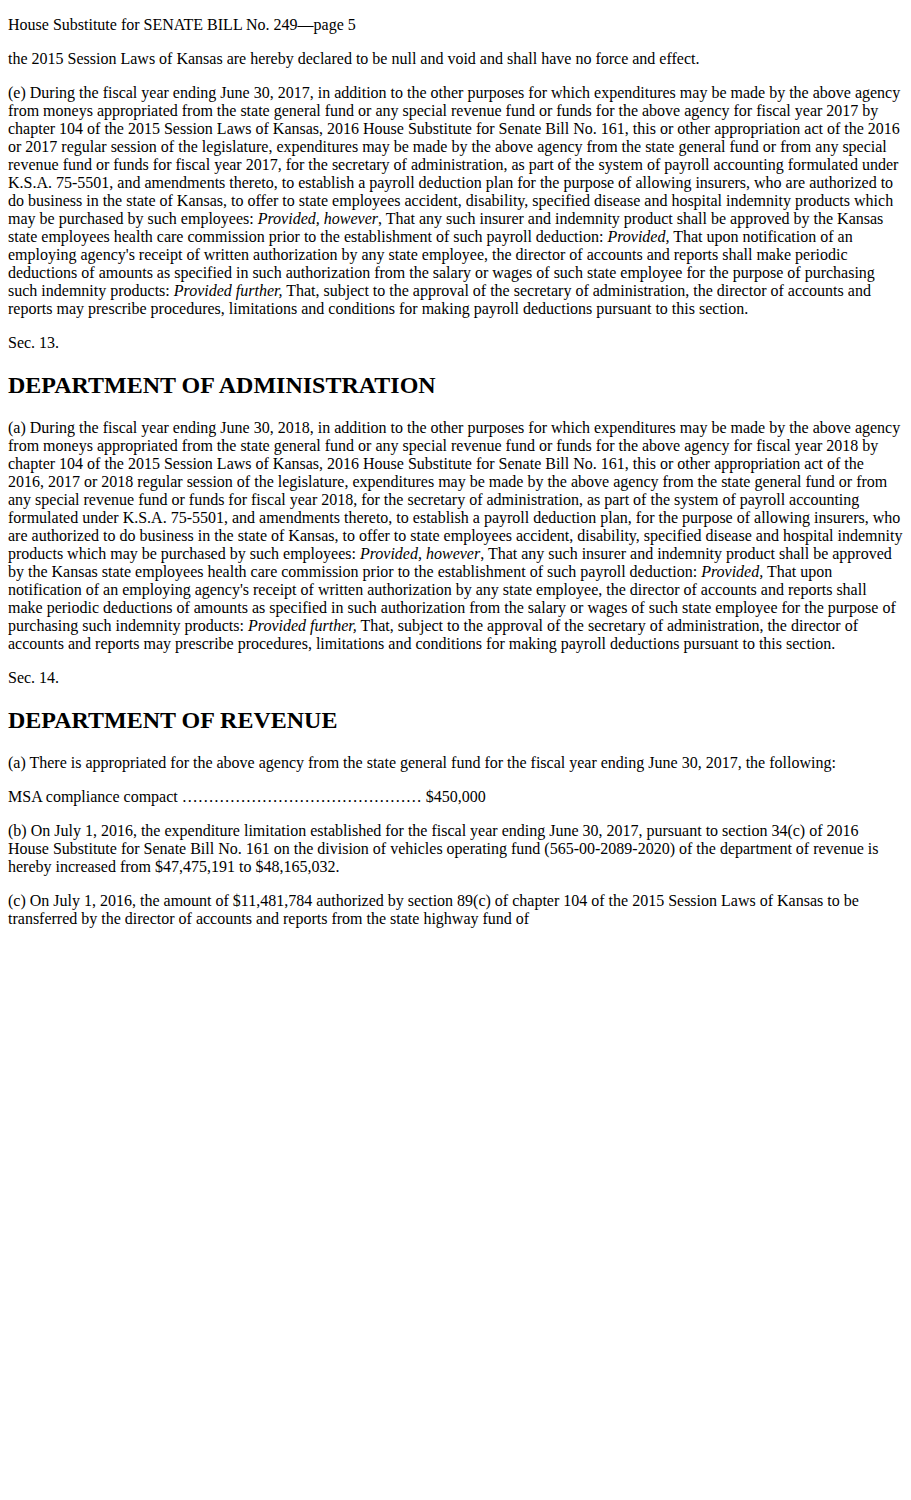House Substitute for SENATE BILL No. 249—page 5
the 2015 Session Laws of Kansas are hereby declared to be null and void and shall have no force and effect.
(e) During the fiscal year ending June 30, 2017, in addition to the other purposes for which expenditures may be made by the above agency from moneys appropriated from the state general fund or any special revenue fund or funds for the above agency for fiscal year 2017 by chapter 104 of the 2015 Session Laws of Kansas, 2016 House Substitute for Senate Bill No. 161, this or other appropriation act of the 2016 or 2017 regular session of the legislature, expenditures may be made by the above agency from the state general fund or from any special revenue fund or funds for fiscal year 2017, for the secretary of administration, as part of the system of payroll accounting formulated under K.S.A. 75-5501, and amendments thereto, to establish a payroll deduction plan for the purpose of allowing insurers, who are authorized to do business in the state of Kansas, to offer to state employees accident, disability, specified disease and hospital indemnity products which may be purchased by such employees: Provided, however, That any such insurer and indemnity product shall be approved by the Kansas state employees health care commission prior to the establishment of such payroll deduction: Provided, That upon notification of an employing agency's receipt of written authorization by any state employee, the director of accounts and reports shall make periodic deductions of amounts as specified in such authorization from the salary or wages of such state employee for the purpose of purchasing such indemnity products: Provided further, That, subject to the approval of the secretary of administration, the director of accounts and reports may prescribe procedures, limitations and conditions for making payroll deductions pursuant to this section.
Sec. 13.
DEPARTMENT OF ADMINISTRATION
(a) During the fiscal year ending June 30, 2018, in addition to the other purposes for which expenditures may be made by the above agency from moneys appropriated from the state general fund or any special revenue fund or funds for the above agency for fiscal year 2018 by chapter 104 of the 2015 Session Laws of Kansas, 2016 House Substitute for Senate Bill No. 161, this or other appropriation act of the 2016, 2017 or 2018 regular session of the legislature, expenditures may be made by the above agency from the state general fund or from any special revenue fund or funds for fiscal year 2018, for the secretary of administration, as part of the system of payroll accounting formulated under K.S.A. 75-5501, and amendments thereto, to establish a payroll deduction plan, for the purpose of allowing insurers, who are authorized to do business in the state of Kansas, to offer to state employees accident, disability, specified disease and hospital indemnity products which may be purchased by such employees: Provided, however, That any such insurer and indemnity product shall be approved by the Kansas state employees health care commission prior to the establishment of such payroll deduction: Provided, That upon notification of an employing agency's receipt of written authorization by any state employee, the director of accounts and reports shall make periodic deductions of amounts as specified in such authorization from the salary or wages of such state employee for the purpose of purchasing such indemnity products: Provided further, That, subject to the approval of the secretary of administration, the director of accounts and reports may prescribe procedures, limitations and conditions for making payroll deductions pursuant to this section.
Sec. 14.
DEPARTMENT OF REVENUE
(a) There is appropriated for the above agency from the state general fund for the fiscal year ending June 30, 2017, the following:
MSA compliance compact ……………………………………… $450,000
(b) On July 1, 2016, the expenditure limitation established for the fiscal year ending June 30, 2017, pursuant to section 34(c) of 2016 House Substitute for Senate Bill No. 161 on the division of vehicles operating fund (565-00-2089-2020) of the department of revenue is hereby increased from $47,475,191 to $48,165,032.
(c) On July 1, 2016, the amount of $11,481,784 authorized by section 89(c) of chapter 104 of the 2015 Session Laws of Kansas to be transferred by the director of accounts and reports from the state highway fund of